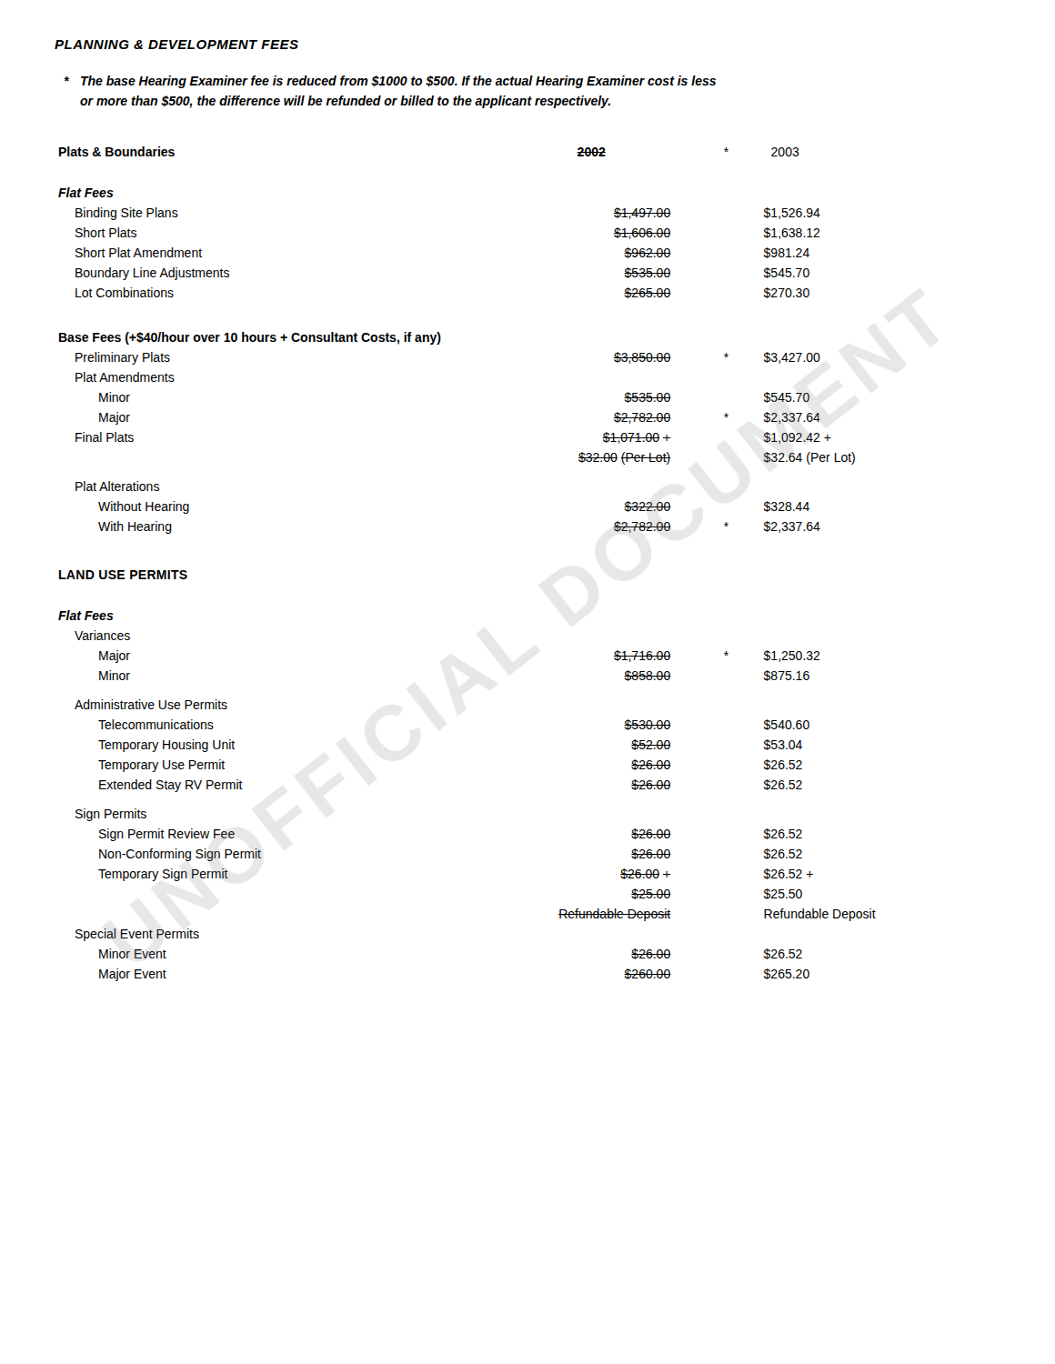UNOFFICIAL DOCUMENT
PLANNING & DEVELOPMENT FEES
*The base Hearing Examiner fee is reduced from $1000 to $500. If the actual Hearing Examiner cost is less or more than $500, the difference will be refunded or billed to the applicant respectively.
| Plats & Boundaries | 2002 | * | 2003 |
| Flat Fees | | | |
| Binding Site Plans | $1,497.00 | | $1,526.94 |
| Short Plats | $1,606.00 | | $1,638.12 |
| Short Plat Amendment | $962.00 | | $981.24 |
| Boundary Line Adjustments | $535.00 | | $545.70 |
| Lot Combinations | $265.00 | | $270.30 |
| Base Fees (+$40/hour over 10 hours + Consultant Costs, if any) | | | |
| Preliminary Plats | $3,850.00 | * | $3,427.00 |
| Plat Amendments | | | |
| Minor | $535.00 | | $545.70 |
| Major | $2,782.00 | * | $2,337.64 |
| Final Plats | $1,071.00 + | | $1,092.42 + |
| | $32.00 (Per Lot) | | $32.64 (Per Lot) |
| Plat Alterations | | | |
| Without Hearing | $322.00 | | $328.44 |
| With Hearing | $2,782.00 | * | $2,337.64 |
| LAND USE PERMITS | | | |
| Flat Fees | | | |
| Variances | | | |
| Major | $1,716.00 | * | $1,250.32 |
| Minor | $858.00 | | $875.16 |
| Administrative Use Permits | | | |
| Telecommunications | $530.00 | | $540.60 |
| Temporary Housing Unit | $52.00 | | $53.04 |
| Temporary Use Permit | $26.00 | | $26.52 |
| Extended Stay RV Permit | $26.00 | | $26.52 |
| Sign Permits | | | |
| Sign Permit Review Fee | $26.00 | | $26.52 |
| Non-Conforming Sign Permit | $26.00 | | $26.52 |
| Temporary Sign Permit | $26.00 + | | $26.52 + |
| | $25.00 | | $25.50 |
| | Refundable Deposit | | Refundable Deposit |
| Special Event Permits | | | |
| Minor Event | $26.00 | | $26.52 |
| Major Event | $260.00 | | $265.20 |